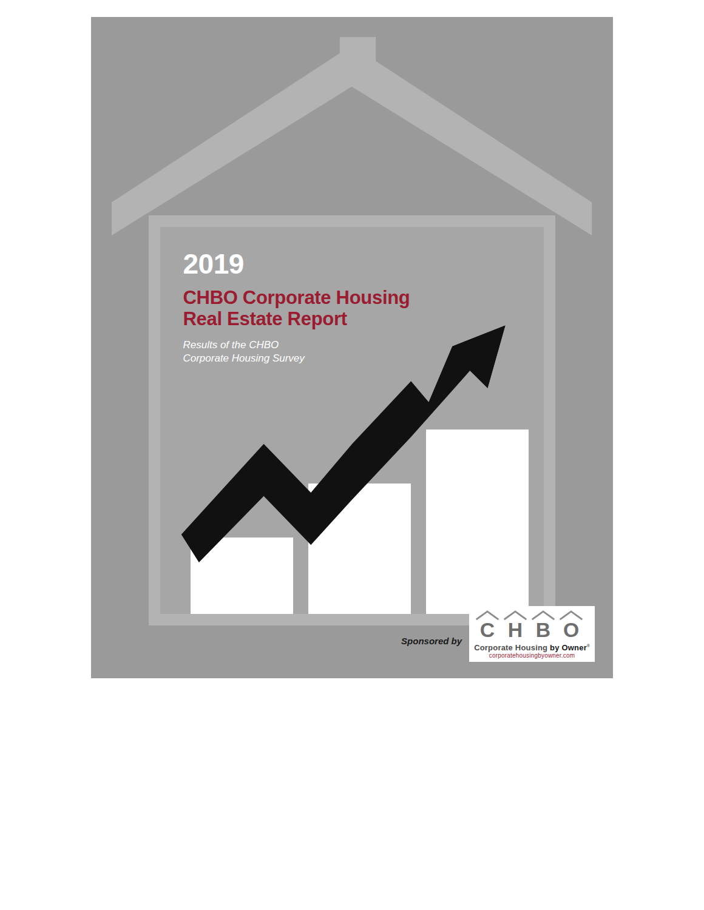2019
CHBO Corporate Housing
Real Estate Report
Results of the CHBO
Corporate Housing Survey
Sponsored by
C H B O
Corporate Housing by Owner®
corporatehousingbyowner.com